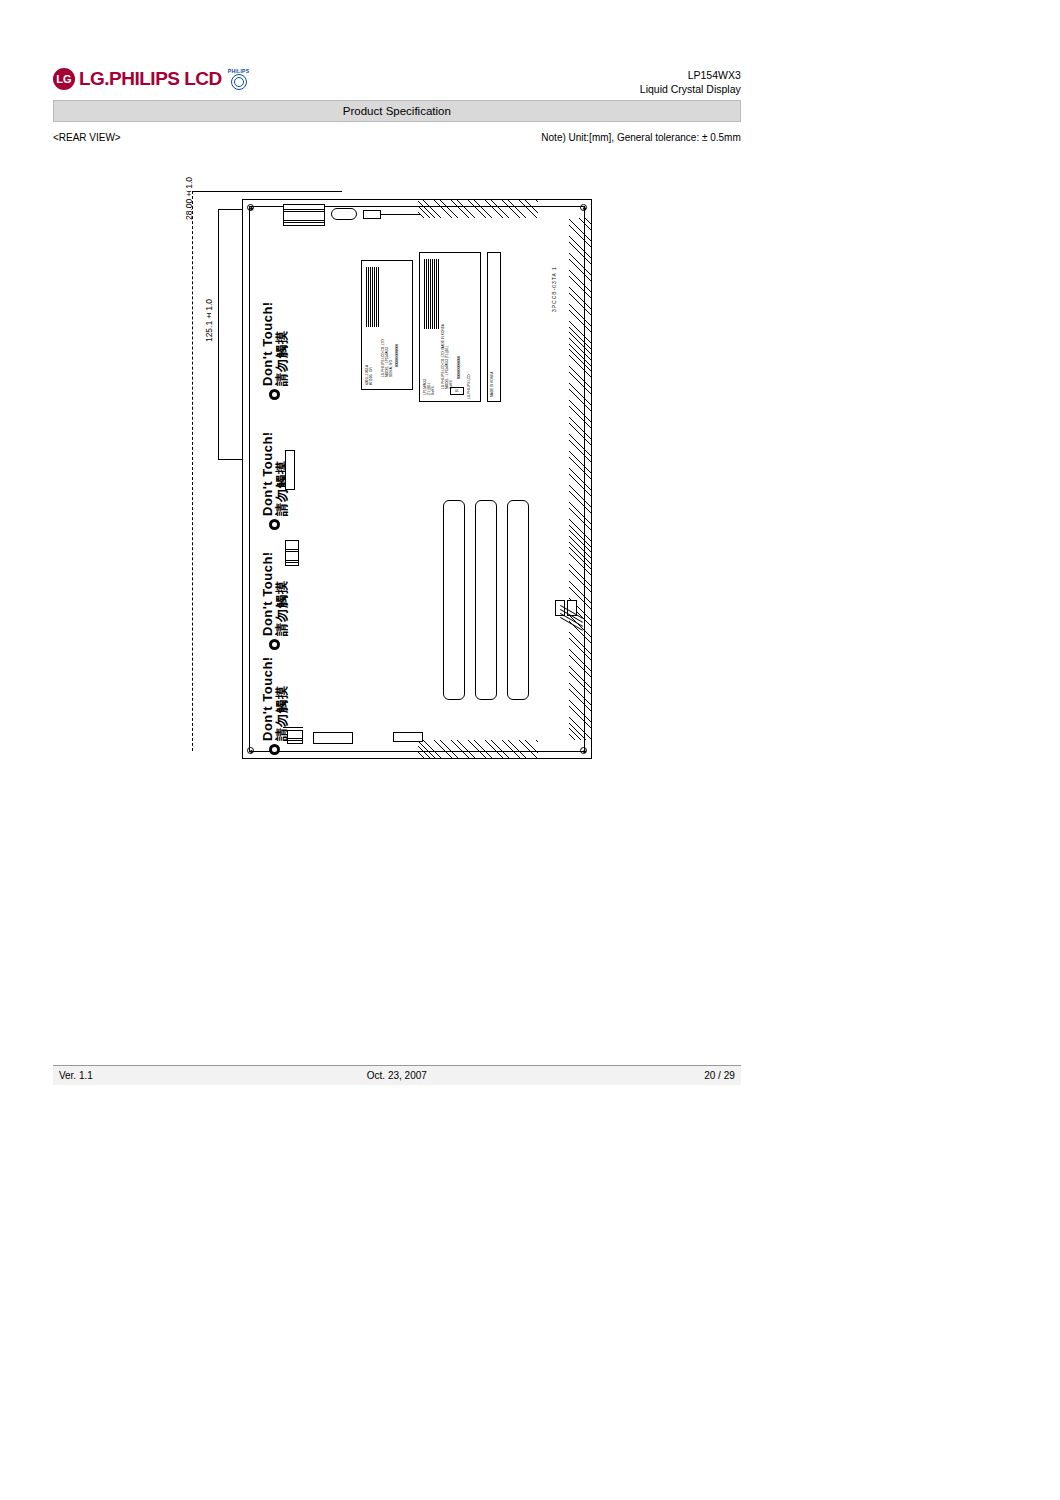LG
LG.PHILIPS LCD
PHILIPS
LP154WX3
Liquid Crystal Display
Product Specification
<REAR VIEW>
Note) Unit:[mm], General tolerance: ± 0.5mm
28.00±1.0
125.1±1.0
Don't Touch! 請勿觸摸
Don't Touch! 請勿觸摸
Don't Touch! 請勿觸摸
Don't Touch! 請勿觸摸
LG.PHILIPS LCD CO.,LTD
MODEL : LP154WX3
SERIAL NO.
0000000000000
4301L-1703-A
071105 GR
LG.PHILIPS LCD CO.,LTD MADE IN KOREA
MODEL : LP154WX3 (TL)(B1)
RoHS
0000000000000
LP154WX3
(TL)(B1)
RoHS
UL
LG.PHILIPS LCD
MADE IN KOREA
3PCCB-03TA 1
Ver. 1.1
Oct. 23, 2007
20 / 29